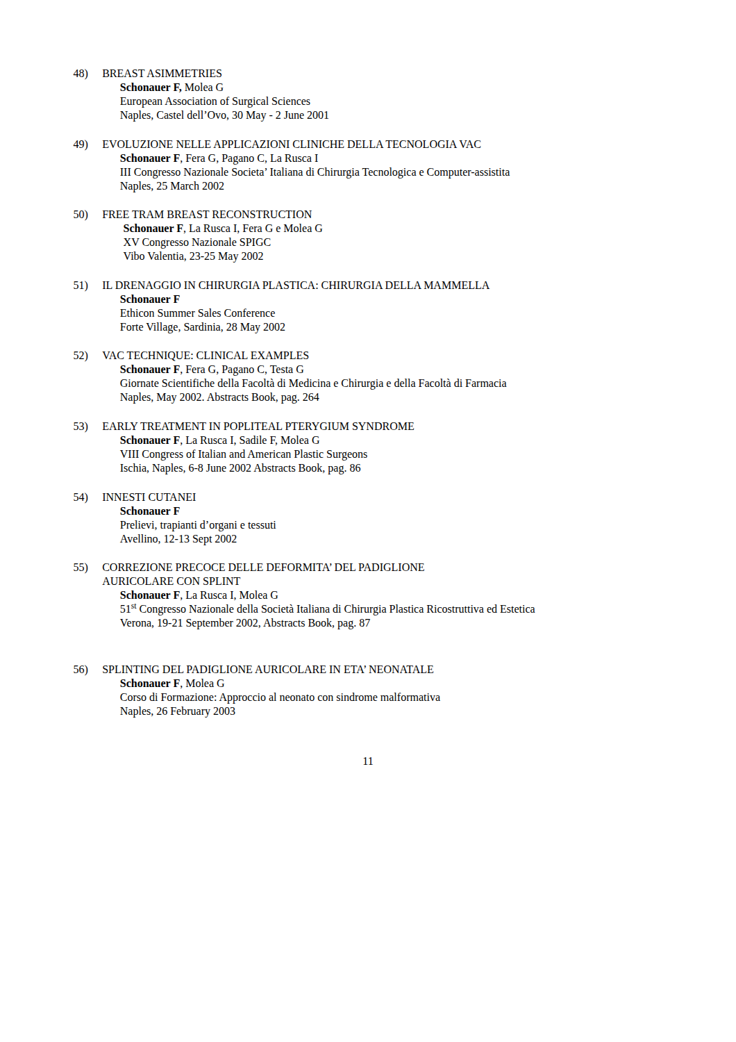48) BREAST ASIMMETRIES
Schonauer F, Molea G
European Association of Surgical Sciences
Naples, Castel dell’Ovo, 30 May - 2 June 2001
49) EVOLUZIONE NELLE APPLICAZIONI CLINICHE DELLA TECNOLOGIA VAC
Schonauer F, Fera G, Pagano C, La Rusca I
III Congresso Nazionale Societa’ Italiana di Chirurgia Tecnologica e Computer-assistita
Naples, 25 March 2002
50) FREE TRAM BREAST RECONSTRUCTION
Schonauer F, La Rusca I, Fera G e Molea G
XV Congresso Nazionale SPIGC
Vibo Valentia, 23-25 May 2002
51) IL DRENAGGIO IN CHIRURGIA PLASTICA: CHIRURGIA DELLA MAMMELLA
Schonauer F
Ethicon Summer Sales Conference
Forte Village, Sardinia, 28 May 2002
52) VAC TECHNIQUE: CLINICAL EXAMPLES
Schonauer F, Fera G, Pagano C, Testa G
Giornate Scientifiche della Facoltà di Medicina e Chirurgia e della Facoltà di Farmacia
Naples, May 2002. Abstracts Book, pag. 264
53) EARLY TREATMENT IN POPLITEAL PTERYGIUM SYNDROME
Schonauer F, La Rusca I, Sadile F, Molea G
VIII Congress of Italian and American Plastic Surgeons
Ischia, Naples, 6-8 June 2002 Abstracts Book, pag. 86
54) INNESTI CUTANEI
Schonauer F
Prelievi, trapianti d’organi e tessuti
Avellino, 12-13 Sept 2002
55) CORREZIONE PRECOCE DELLE DEFORMITA’ DEL PADIGLIONE
AURICOLARE CON SPLINT
Schonauer F, La Rusca I, Molea G
51st Congresso Nazionale della Società Italiana di Chirurgia Plastica Ricostruttiva ed Estetica
Verona, 19-21 September 2002, Abstracts Book, pag. 87
56) SPLINTING DEL PADIGLIONE AURICOLARE IN ETA’ NEONATALE
Schonauer F, Molea G
Corso di Formazione: Approccio al neonato con sindrome malformativa
Naples, 26 February 2003
11